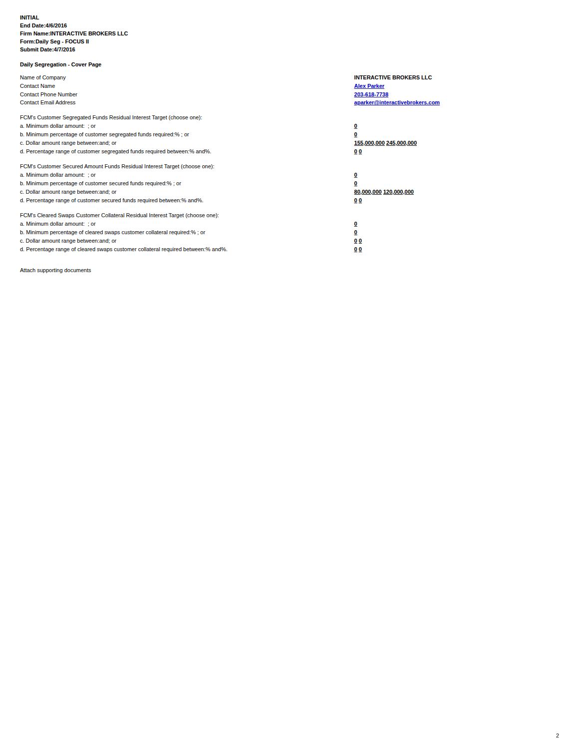INITIAL
End Date:4/6/2016
Firm Name:INTERACTIVE BROKERS LLC
Form:Daily Seg - FOCUS II
Submit Date:4/7/2016
Daily Segregation - Cover Page
| Name of Company | INTERACTIVE BROKERS LLC |
| Contact Name | Alex Parker |
| Contact Phone Number | 203-618-7738 |
| Contact Email Address | aparker@interactivebrokers.com |
| FCM's Customer Segregated Funds Residual Interest Target (choose one): | |
| a. Minimum dollar amount: ; or | 0 |
| b. Minimum percentage of customer segregated funds required:% ; or | 0 |
| c. Dollar amount range between:and; or | 155,000,000 245,000,000 |
| d. Percentage range of customer segregated funds required between:% and%. | 0 0 |
| FCM's Customer Secured Amount Funds Residual Interest Target (choose one): | |
| a. Minimum dollar amount: ; or | 0 |
| b. Minimum percentage of customer secured funds required:% ; or | 0 |
| c. Dollar amount range between:and; or | 80,000,000 120,000,000 |
| d. Percentage range of customer secured funds required between:% and%. | 0 0 |
| FCM's Cleared Swaps Customer Collateral Residual Interest Target (choose one): | |
| a. Minimum dollar amount: ; or | 0 |
| b. Minimum percentage of cleared swaps customer collateral required:% ; or | 0 |
| c. Dollar amount range between:and; or | 0 0 |
| d. Percentage range of cleared swaps customer collateral required between:% and%. | 0 0 |
Attach supporting documents
2